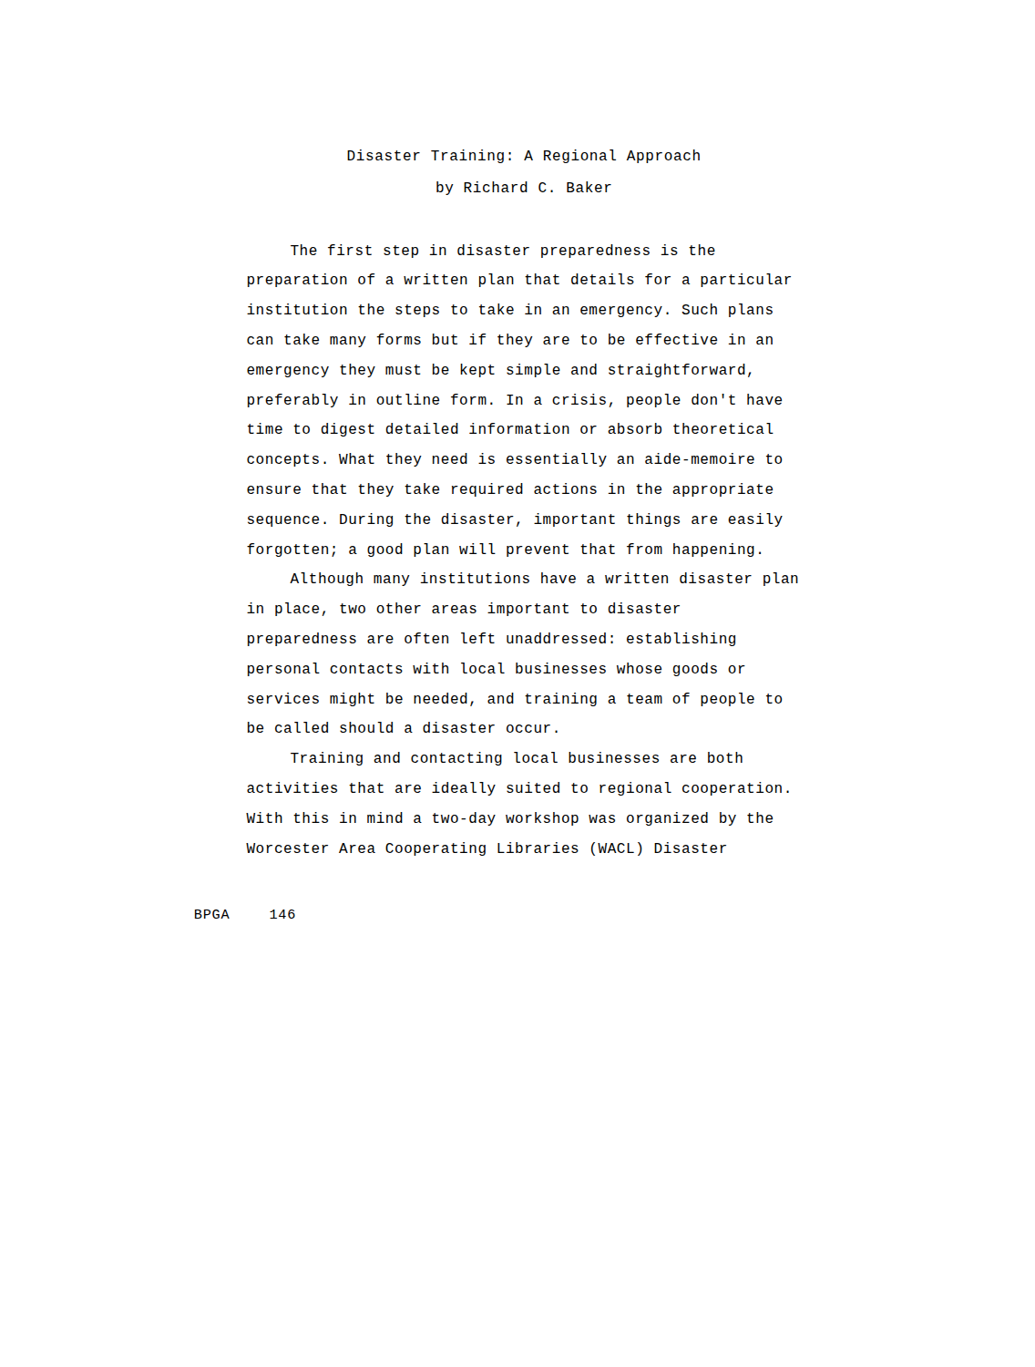Disaster Training: A Regional Approach
by Richard C. Baker
The first step in disaster preparedness is the preparation of a written plan that details for a particular institution the steps to take in an emergency. Such plans can take many forms but if they are to be effective in an emergency they must be kept simple and straightforward, preferably in outline form. In a crisis, people don't have time to digest detailed information or absorb theoretical concepts. What they need is essentially an aide-memoire to ensure that they take required actions in the appropriate sequence. During the disaster, important things are easily forgotten; a good plan will prevent that from happening.
Although many institutions have a written disaster plan in place, two other areas important to disaster preparedness are often left unaddressed: establishing personal contacts with local businesses whose goods or services might be needed, and training a team of people to be called should a disaster occur.
Training and contacting local businesses are both activities that are ideally suited to regional cooperation. With this in mind a two-day workshop was organized by the Worcester Area Cooperating Libraries (WACL) Disaster
BPGA146